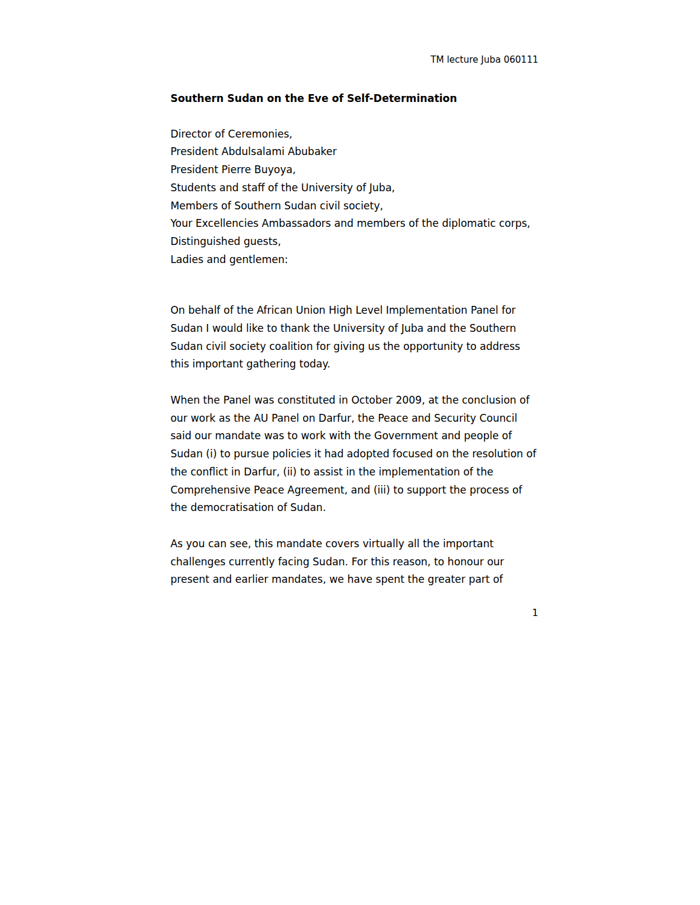TM lecture Juba 060111
Southern Sudan on the Eve of Self-Determination
Director of Ceremonies,
President Abdulsalami Abubaker
President Pierre Buyoya,
Students and staff of the University of Juba,
Members of Southern Sudan civil society,
Your Excellencies Ambassadors and members of the diplomatic corps,
Distinguished guests,
Ladies and gentlemen:
On behalf of the African Union High Level Implementation Panel for Sudan I would like to thank the University of Juba and the Southern Sudan civil society coalition for giving us the opportunity to address this important gathering today.
When the Panel was constituted in October 2009, at the conclusion of our work as the AU Panel on Darfur, the Peace and Security Council said our mandate was to work with the Government and people of Sudan (i) to pursue policies it had adopted focused on the resolution of the conflict in Darfur, (ii) to assist in the implementation of the Comprehensive Peace Agreement, and (iii) to support the process of the democratisation of Sudan.
As you can see, this mandate covers virtually all the important challenges currently facing Sudan. For this reason, to honour our present and earlier mandates, we have spent the greater part of
1